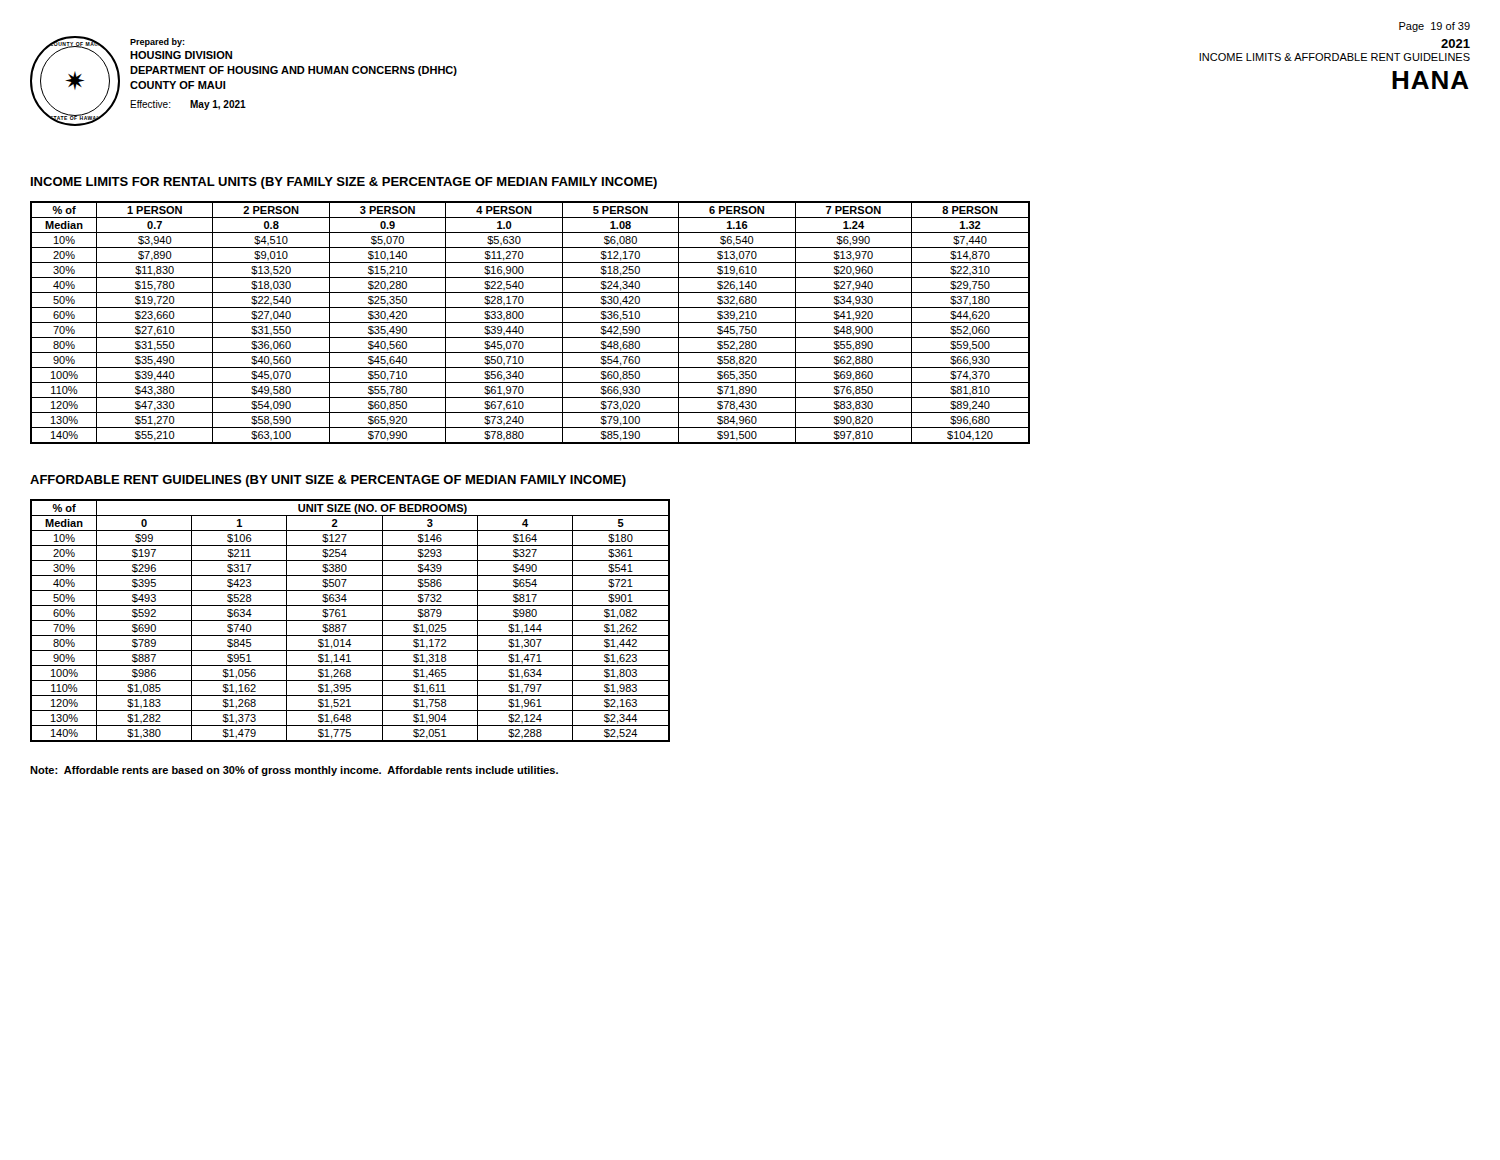Page 19 of 39
COUNTY OF MAUI
✷
STATE OF HAWAII
Prepared by:
HOUSING DIVISION
DEPARTMENT OF HOUSING AND HUMAN CONCERNS (DHHC)
COUNTY OF MAUI
Effective: May 1, 2021
2021
INCOME LIMITS & AFFORDABLE RENT GUIDELINES
HANA
INCOME LIMITS FOR RENTAL UNITS (BY FAMILY SIZE & PERCENTAGE OF MEDIAN FAMILY INCOME)
| % of | 1 PERSON | 2 PERSON | 3 PERSON | 4 PERSON | 5 PERSON | 6 PERSON | 7 PERSON | 8 PERSON |
| --- | --- | --- | --- | --- | --- | --- | --- | --- |
| Median | 0.7 | 0.8 | 0.9 | 1.0 | 1.08 | 1.16 | 1.24 | 1.32 |
| 10% | $3,940 | $4,510 | $5,070 | $5,630 | $6,080 | $6,540 | $6,990 | $7,440 |
| 20% | $7,890 | $9,010 | $10,140 | $11,270 | $12,170 | $13,070 | $13,970 | $14,870 |
| 30% | $11,830 | $13,520 | $15,210 | $16,900 | $18,250 | $19,610 | $20,960 | $22,310 |
| 40% | $15,780 | $18,030 | $20,280 | $22,540 | $24,340 | $26,140 | $27,940 | $29,750 |
| 50% | $19,720 | $22,540 | $25,350 | $28,170 | $30,420 | $32,680 | $34,930 | $37,180 |
| 60% | $23,660 | $27,040 | $30,420 | $33,800 | $36,510 | $39,210 | $41,920 | $44,620 |
| 70% | $27,610 | $31,550 | $35,490 | $39,440 | $42,590 | $45,750 | $48,900 | $52,060 |
| 80% | $31,550 | $36,060 | $40,560 | $45,070 | $48,680 | $52,280 | $55,890 | $59,500 |
| 90% | $35,490 | $40,560 | $45,640 | $50,710 | $54,760 | $58,820 | $62,880 | $66,930 |
| 100% | $39,440 | $45,070 | $50,710 | $56,340 | $60,850 | $65,350 | $69,860 | $74,370 |
| 110% | $43,380 | $49,580 | $55,780 | $61,970 | $66,930 | $71,890 | $76,850 | $81,810 |
| 120% | $47,330 | $54,090 | $60,850 | $67,610 | $73,020 | $78,430 | $83,830 | $89,240 |
| 130% | $51,270 | $58,590 | $65,920 | $73,240 | $79,100 | $84,960 | $90,820 | $96,680 |
| 140% | $55,210 | $63,100 | $70,990 | $78,880 | $85,190 | $91,500 | $97,810 | $104,120 |
AFFORDABLE RENT GUIDELINES (BY UNIT SIZE & PERCENTAGE OF MEDIAN FAMILY INCOME)
| % of | UNIT SIZE (NO. OF BEDROOMS) |
| --- | --- |
| Median | 0 | 1 | 2 | 3 | 4 | 5 |
| 10% | $99 | $106 | $127 | $146 | $164 | $180 |
| 20% | $197 | $211 | $254 | $293 | $327 | $361 |
| 30% | $296 | $317 | $380 | $439 | $490 | $541 |
| 40% | $395 | $423 | $507 | $586 | $654 | $721 |
| 50% | $493 | $528 | $634 | $732 | $817 | $901 |
| 60% | $592 | $634 | $761 | $879 | $980 | $1,082 |
| 70% | $690 | $740 | $887 | $1,025 | $1,144 | $1,262 |
| 80% | $789 | $845 | $1,014 | $1,172 | $1,307 | $1,442 |
| 90% | $887 | $951 | $1,141 | $1,318 | $1,471 | $1,623 |
| 100% | $986 | $1,056 | $1,268 | $1,465 | $1,634 | $1,803 |
| 110% | $1,085 | $1,162 | $1,395 | $1,611 | $1,797 | $1,983 |
| 120% | $1,183 | $1,268 | $1,521 | $1,758 | $1,961 | $2,163 |
| 130% | $1,282 | $1,373 | $1,648 | $1,904 | $2,124 | $2,344 |
| 140% | $1,380 | $1,479 | $1,775 | $2,051 | $2,288 | $2,524 |
Note: Affordable rents are based on 30% of gross monthly income. Affordable rents include utilities.